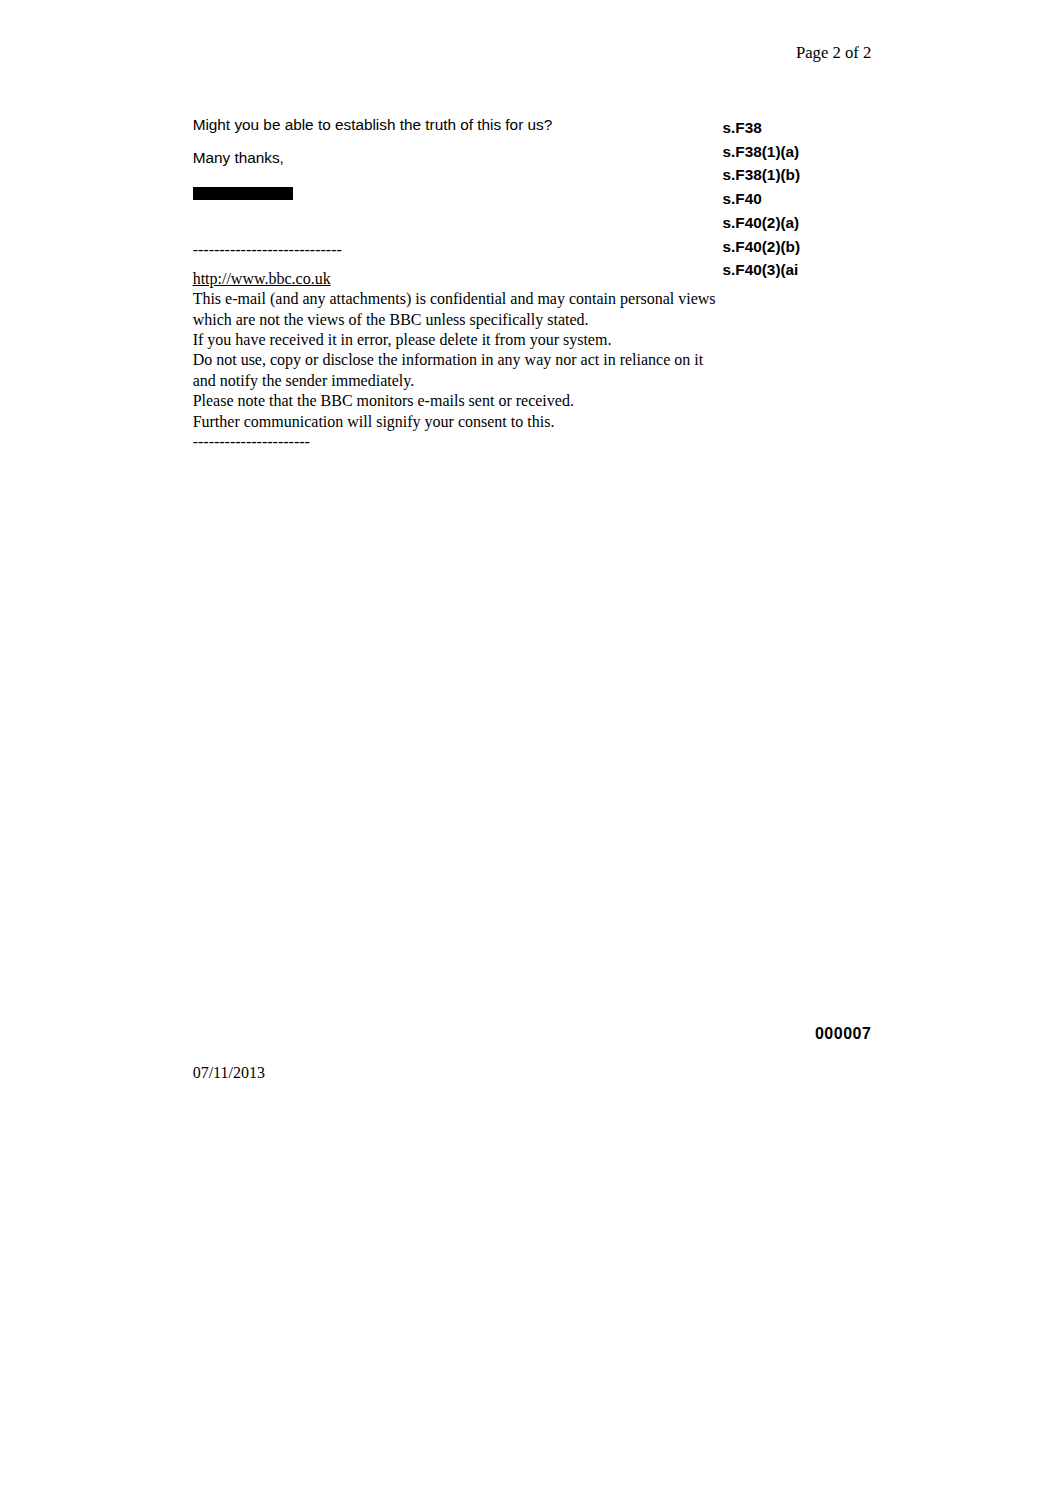Page 2 of 2
s.F38
s.F38(1)(a)
s.F38(1)(b)
s.F40
s.F40(2)(a)
s.F40(2)(b)
s.F40(3)(ai
Might you be able to establish the truth of this for us?
Many thanks,
----------------------------
http://www.bbc.co.uk
This e-mail (and any attachments) is confidential and may contain personal views which are not the views of the BBC unless specifically stated.
If you have received it in error, please delete it from your system.
Do not use, copy or disclose the information in any way nor act in reliance on it and notify the sender immediately.
Please note that the BBC monitors e-mails sent or received.
Further communication will signify your consent to this.
----------------------
000007
07/11/2013